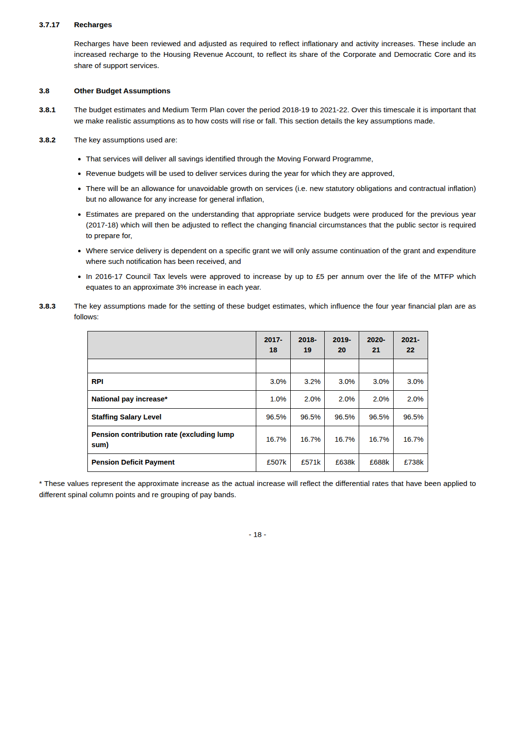3.7.17
Recharges
Recharges have been reviewed and adjusted as required to reflect inflationary and activity increases. These include an increased recharge to the Housing Revenue Account, to reflect its share of the Corporate and Democratic Core and its share of support services.
3.8
Other Budget Assumptions
3.8.1
The budget estimates and Medium Term Plan cover the period 2018-19 to 2021-22. Over this timescale it is important that we make realistic assumptions as to how costs will rise or fall. This section details the key assumptions made.
3.8.2
The key assumptions used are:
That services will deliver all savings identified through the Moving Forward Programme,
Revenue budgets will be used to deliver services during the year for which they are approved,
There will be an allowance for unavoidable growth on services (i.e. new statutory obligations and contractual inflation) but no allowance for any increase for general inflation,
Estimates are prepared on the understanding that appropriate service budgets were produced for the previous year (2017-18) which will then be adjusted to reflect the changing financial circumstances that the public sector is required to prepare for,
Where service delivery is dependent on a specific grant we will only assume continuation of the grant and expenditure where such notification has been received, and
In 2016-17 Council Tax levels were approved to increase by up to £5 per annum over the life of the MTFP which equates to an approximate 3% increase in each year.
3.8.3
The key assumptions made for the setting of these budget estimates, which influence the four year financial plan are as follows:
| | 2017-18 | 2018-19 | 2019-20 | 2020-21 | 2021-22 |
| --- | --- | --- | --- | --- | --- |
| RPI | 3.0% | 3.2% | 3.0% | 3.0% | 3.0% |
| National pay increase* | 1.0% | 2.0% | 2.0% | 2.0% | 2.0% |
| Staffing Salary Level | 96.5% | 96.5% | 96.5% | 96.5% | 96.5% |
| Pension contribution rate (excluding lump sum) | 16.7% | 16.7% | 16.7% | 16.7% | 16.7% |
| Pension Deficit Payment | £507k | £571k | £638k | £688k | £738k |
* These values represent the approximate increase as the actual increase will reflect the differential rates that have been applied to different spinal column points and re grouping of pay bands.
- 18 -